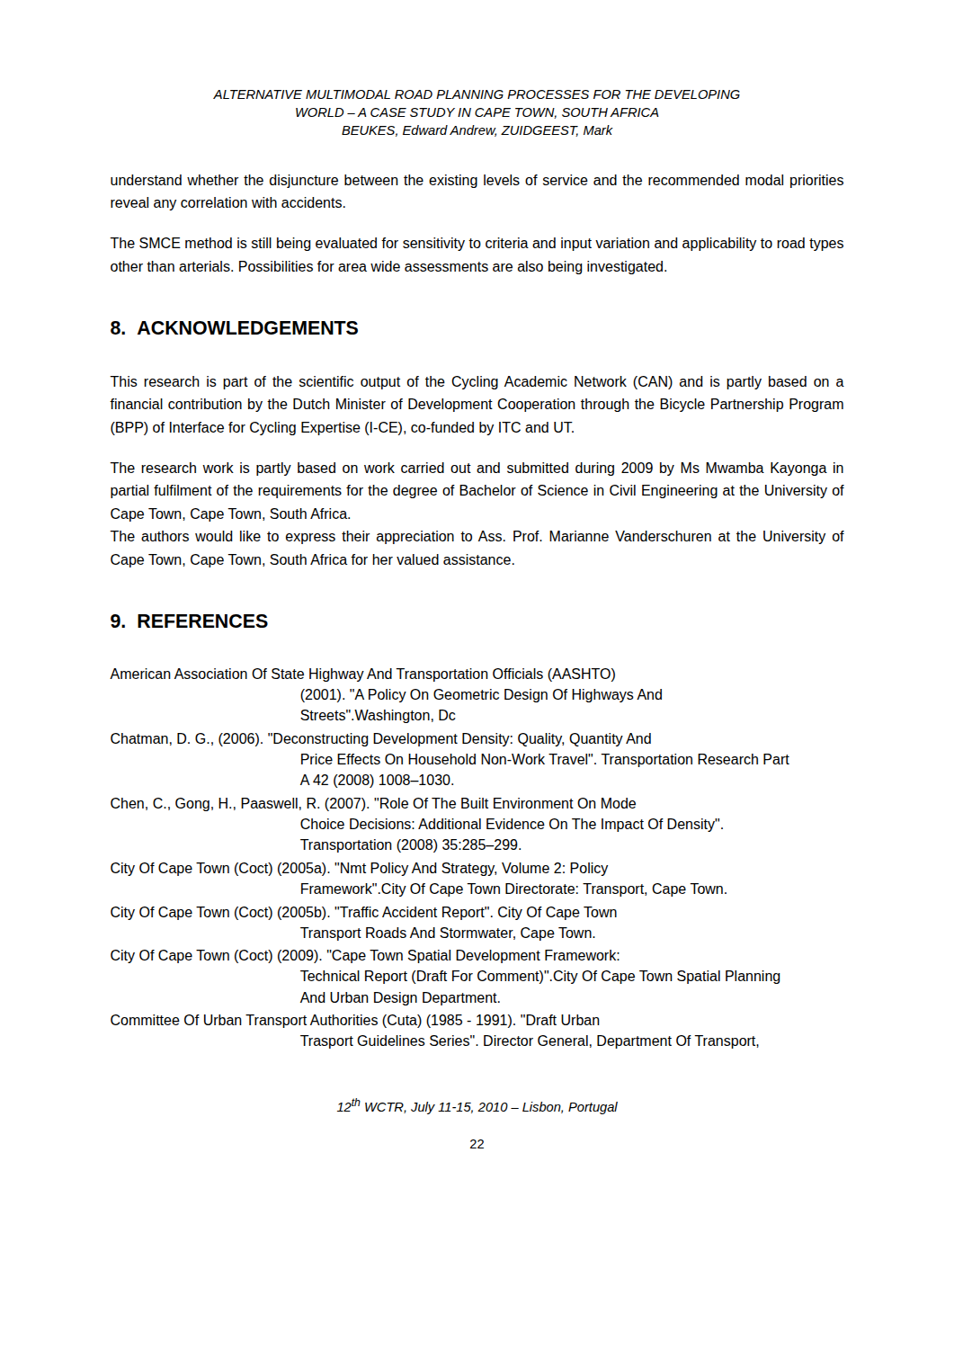ALTERNATIVE MULTIMODAL ROAD PLANNING PROCESSES FOR THE DEVELOPING
WORLD – A CASE STUDY IN CAPE TOWN, SOUTH AFRICA
BEUKES, Edward Andrew, ZUIDGEEST, Mark
understand whether the disjuncture between the existing levels of service and the recommended modal priorities reveal any correlation with accidents.
The SMCE method is still being evaluated for sensitivity to criteria and input variation and applicability to road types other than arterials. Possibilities for area wide assessments are also being investigated.
8. ACKNOWLEDGEMENTS
This research is part of the scientific output of the Cycling Academic Network (CAN) and is partly based on a financial contribution by the Dutch Minister of Development Cooperation through the Bicycle Partnership Program (BPP) of Interface for Cycling Expertise (I-CE), co-funded by ITC and UT.
The research work is partly based on work carried out and submitted during 2009 by Ms Mwamba Kayonga in partial fulfilment of the requirements for the degree of Bachelor of Science in Civil Engineering at the University of Cape Town, Cape Town, South Africa.
The authors would like to express their appreciation to Ass. Prof. Marianne Vanderschuren at the University of Cape Town, Cape Town, South Africa for her valued assistance.
9. REFERENCES
American Association Of State Highway And Transportation Officials (AASHTO) (2001). "A Policy On Geometric Design Of Highways And Streets".Washington, Dc
Chatman, D. G., (2006). "Deconstructing Development Density: Quality, Quantity And Price Effects On Household Non-Work Travel". Transportation Research Part A 42 (2008) 1008–1030.
Chen, C., Gong, H., Paaswell, R. (2007). "Role Of The Built Environment On Mode Choice Decisions: Additional Evidence On The Impact Of Density". Transportation (2008) 35:285–299.
City Of Cape Town (Coct) (2005a). "Nmt Policy And Strategy, Volume 2: Policy Framework".City Of Cape Town Directorate: Transport, Cape Town.
City Of Cape Town (Coct) (2005b). "Traffic Accident Report". City Of Cape Town Transport Roads And Stormwater, Cape Town.
City Of Cape Town (Coct) (2009). "Cape Town Spatial Development Framework: Technical Report (Draft For Comment)".City Of Cape Town Spatial Planning And Urban Design Department.
Committee Of Urban Transport Authorities (Cuta) (1985 - 1991). "Draft Urban Trasport Guidelines Series". Director General, Department Of Transport,
12th WCTR, July 11-15, 2010 – Lisbon, Portugal
22